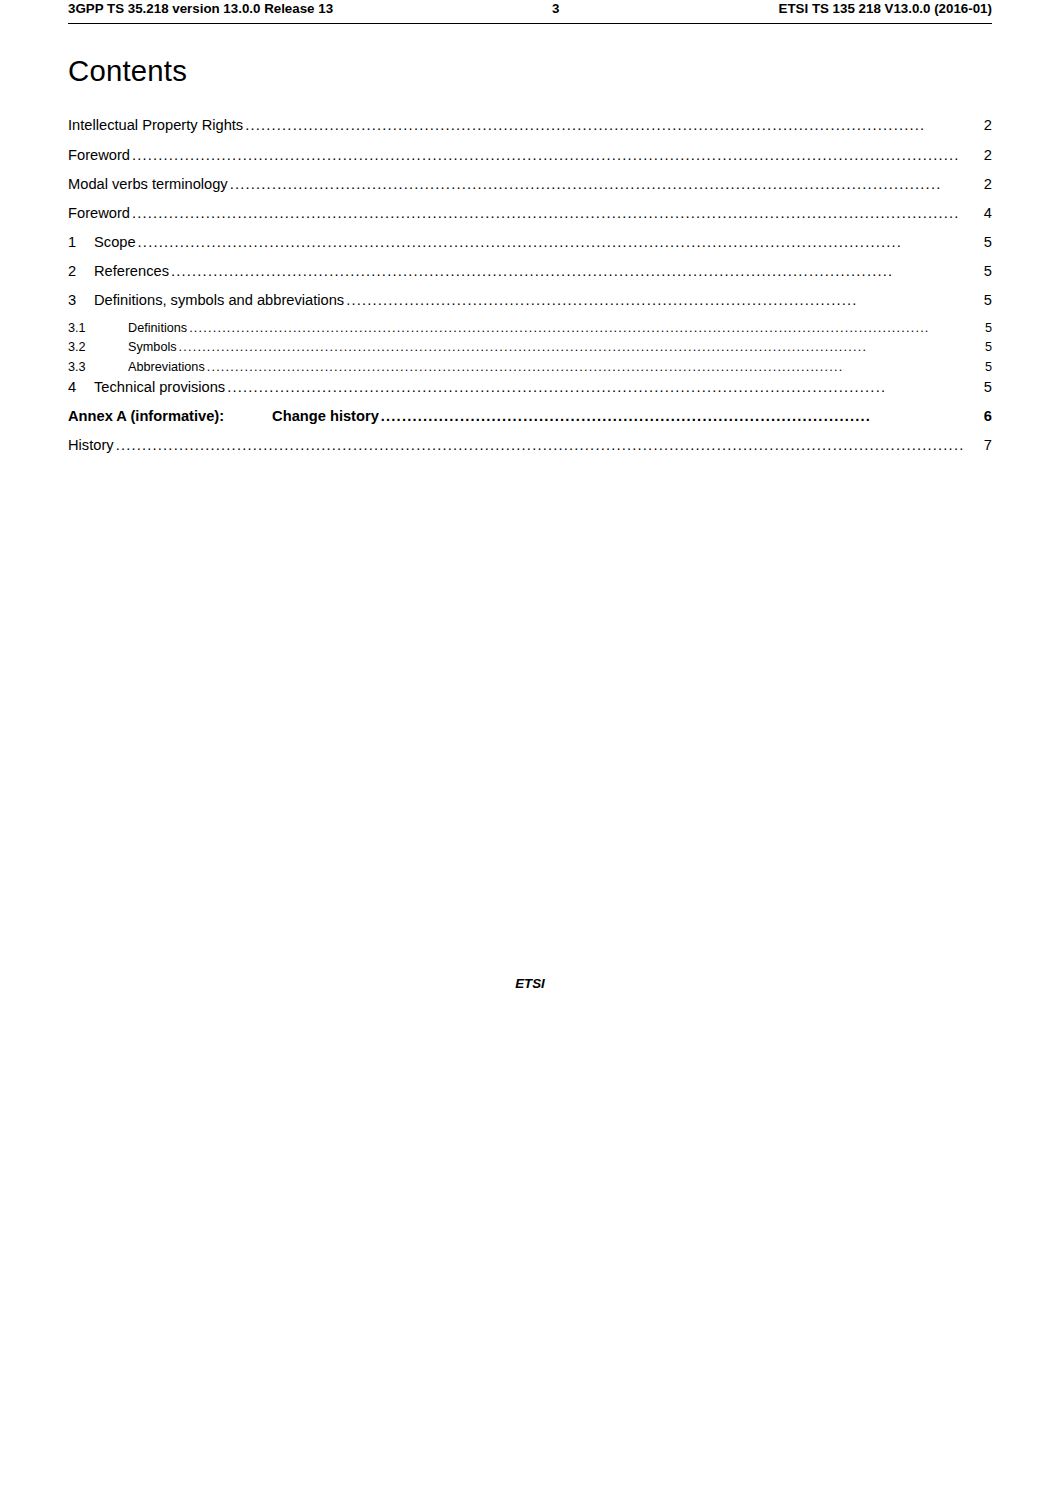3GPP TS 35.218 version 13.0.0 Release 13
3
ETSI TS 135 218 V13.0.0 (2016-01)
Contents
Intellectual Property Rights ................................................................................................................................. 2
Foreword ............................................................................................................................................................. 2
Modal verbs terminology ....................................................................................................................................... 2
Foreword ............................................................................................................................................................. 4
1 Scope ................................................................................................................................................. 5
2 References ......................................................................................................................................... 5
3 Definitions, symbols and abbreviations ................................................................................................. 5
3.1 Definitions ............................................................................................................................................................. 5
3.2 Symbols .................................................................................................................................................. 5
3.3 Abbreviations ....................................................................................................................................... 5
4 Technical provisions ............................................................................................................................. 5
Annex A (informative): Change history ............................................................................................. 6
History ................................................................................................................................................................. 7
ETSI